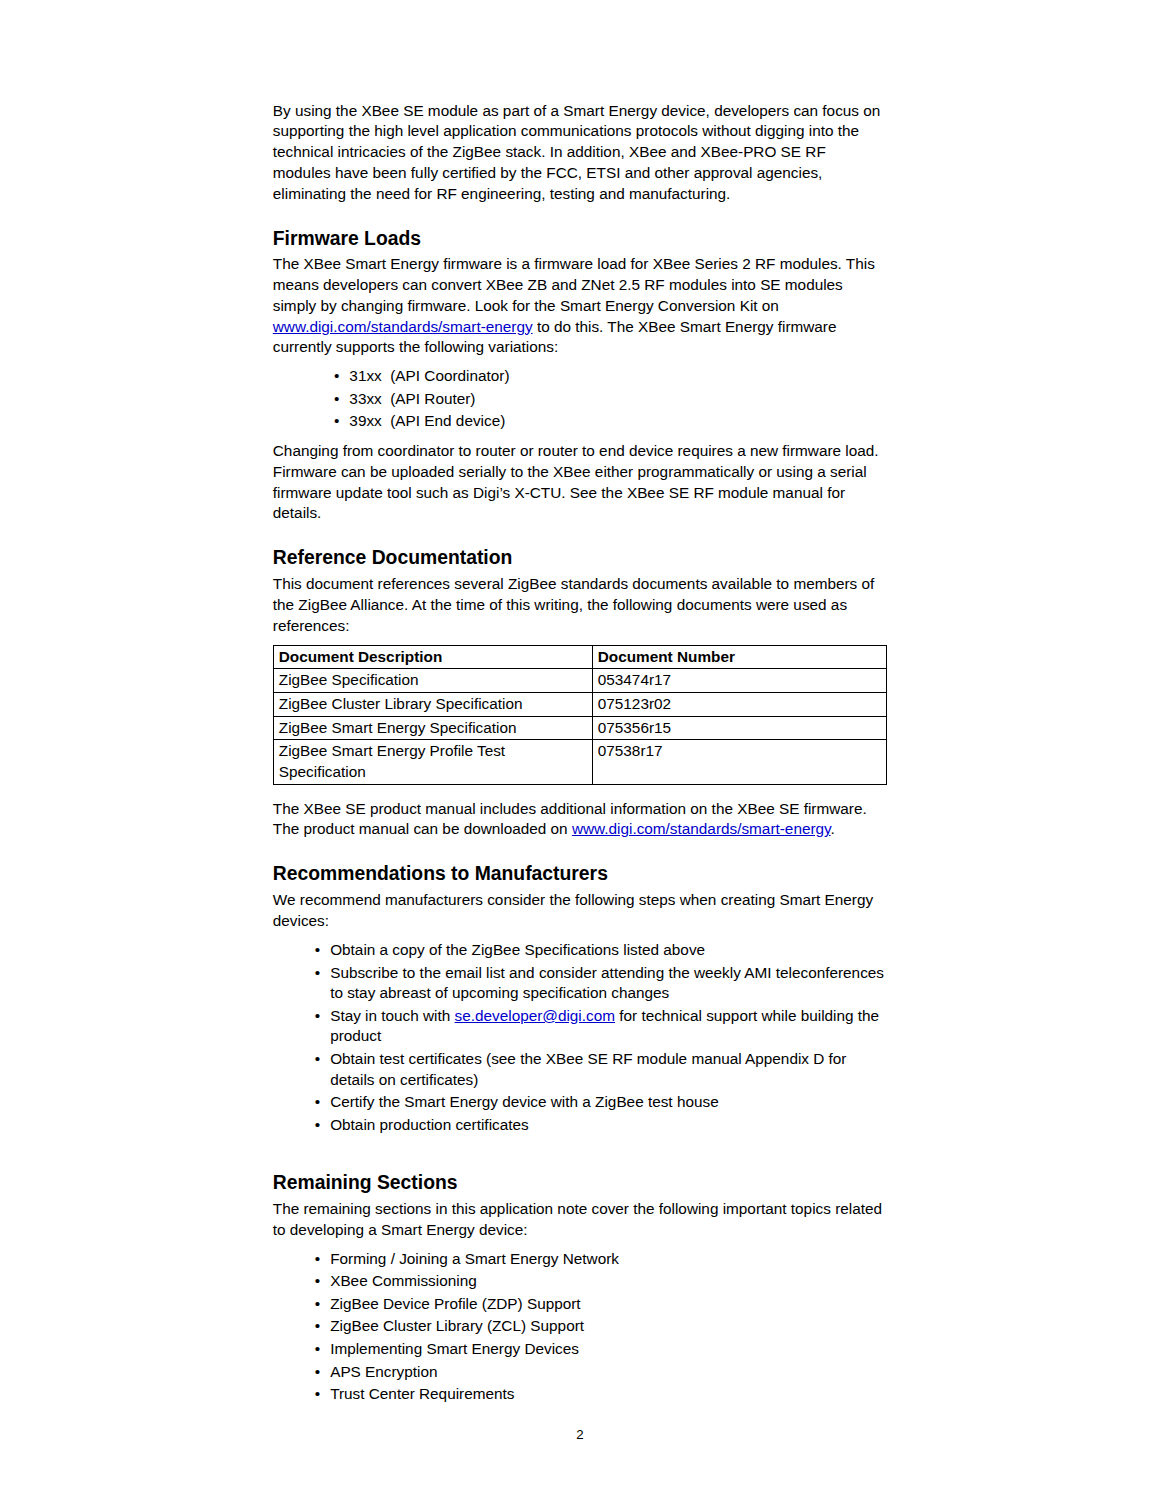By using the XBee SE module as part of a Smart Energy device, developers can focus on supporting the high level application communications protocols without digging into the technical intricacies of the ZigBee stack. In addition, XBee and XBee-PRO SE RF modules have been fully certified by the FCC, ETSI and other approval agencies, eliminating the need for RF engineering, testing and manufacturing.
Firmware Loads
The XBee Smart Energy firmware is a firmware load for XBee Series 2 RF modules. This means developers can convert XBee ZB and ZNet 2.5 RF modules into SE modules simply by changing firmware. Look for the Smart Energy Conversion Kit on www.digi.com/standards/smart-energy to do this. The XBee Smart Energy firmware currently supports the following variations:
31xx (API Coordinator)
33xx (API Router)
39xx (API End device)
Changing from coordinator to router or router to end device requires a new firmware load. Firmware can be uploaded serially to the XBee either programmatically or using a serial firmware update tool such as Digi’s X-CTU. See the XBee SE RF module manual for details.
Reference Documentation
This document references several ZigBee standards documents available to members of the ZigBee Alliance. At the time of this writing, the following documents were used as references:
| Document Description | Document Number |
| --- | --- |
| ZigBee Specification | 053474r17 |
| ZigBee Cluster Library Specification | 075123r02 |
| ZigBee Smart Energy Specification | 075356r15 |
| ZigBee Smart Energy Profile Test Specification | 07538r17 |
The XBee SE product manual includes additional information on the XBee SE firmware. The product manual can be downloaded on www.digi.com/standards/smart-energy.
Recommendations to Manufacturers
We recommend manufacturers consider the following steps when creating Smart Energy devices:
Obtain a copy of the ZigBee Specifications listed above
Subscribe to the email list and consider attending the weekly AMI teleconferences to stay abreast of upcoming specification changes
Stay in touch with se.developer@digi.com for technical support while building the product
Obtain test certificates (see the XBee SE RF module manual Appendix D for details on certificates)
Certify the Smart Energy device with a ZigBee test house
Obtain production certificates
Remaining Sections
The remaining sections in this application note cover the following important topics related to developing a Smart Energy device:
Forming / Joining a Smart Energy Network
XBee Commissioning
ZigBee Device Profile (ZDP) Support
ZigBee Cluster Library (ZCL) Support
Implementing Smart Energy Devices
APS Encryption
Trust Center Requirements
2